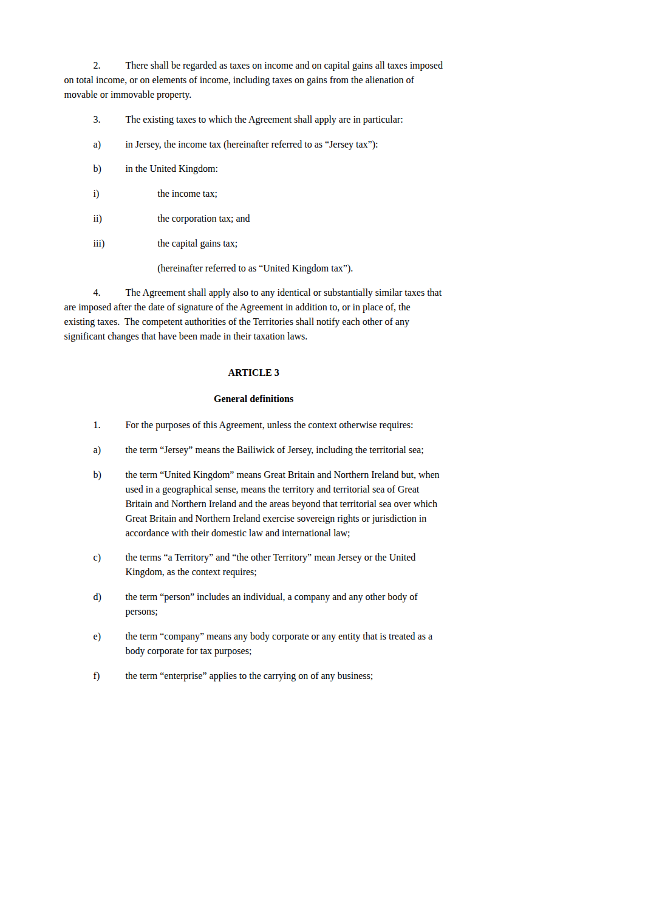2. There shall be regarded as taxes on income and on capital gains all taxes imposed on total income, or on elements of income, including taxes on gains from the alienation of movable or immovable property.
3. The existing taxes to which the Agreement shall apply are in particular:
a) in Jersey, the income tax (hereinafter referred to as “Jersey tax”):
b) in the United Kingdom:
i) the income tax;
ii) the corporation tax; and
iii) the capital gains tax;
(hereinafter referred to as “United Kingdom tax”).
4. The Agreement shall apply also to any identical or substantially similar taxes that are imposed after the date of signature of the Agreement in addition to, or in place of, the existing taxes. The competent authorities of the Territories shall notify each other of any significant changes that have been made in their taxation laws.
ARTICLE 3
General definitions
1. For the purposes of this Agreement, unless the context otherwise requires:
a) the term “Jersey” means the Bailiwick of Jersey, including the territorial sea;
b) the term “United Kingdom” means Great Britain and Northern Ireland but, when used in a geographical sense, means the territory and territorial sea of Great Britain and Northern Ireland and the areas beyond that territorial sea over which Great Britain and Northern Ireland exercise sovereign rights or jurisdiction in accordance with their domestic law and international law;
c) the terms “a Territory” and “the other Territory” mean Jersey or the United Kingdom, as the context requires;
d) the term “person” includes an individual, a company and any other body of persons;
e) the term “company” means any body corporate or any entity that is treated as a body corporate for tax purposes;
f) the term “enterprise” applies to the carrying on of any business;